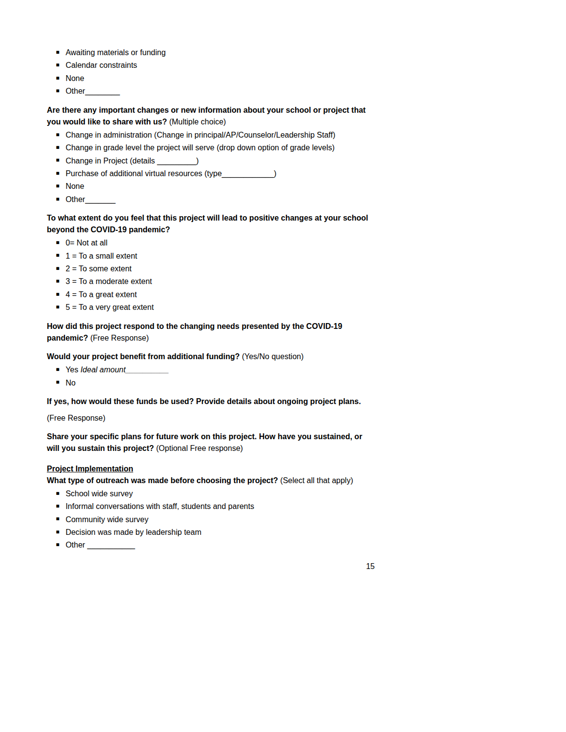Awaiting materials or funding
Calendar constraints
None
Other________
Are there any important changes or new information about your school or project that you would like to share with us? (Multiple choice)
Change in administration (Change in principal/AP/Counselor/Leadership Staff)
Change in grade level the project will serve (drop down option of grade levels)
Change in Project (details _________)
Purchase of additional virtual resources (type____________)
None
Other_______
To what extent do you feel that this project will lead to positive changes at your school beyond the COVID-19 pandemic?
0= Not at all
1 = To a small extent
2 = To some extent
3 = To a moderate extent
4 = To a great extent
5 = To a very great extent
How did this project respond to the changing needs presented by the COVID-19 pandemic? (Free Response)
Would your project benefit from additional funding? (Yes/No question)
Yes Ideal amount__________
No
If yes, how would these funds be used? Provide details about ongoing project plans.
(Free Response)
Share your specific plans for future work on this project. How have you sustained, or will you sustain this project? (Optional Free response)
Project Implementation
What type of outreach was made before choosing the project? (Select all that apply)
School wide survey
Informal conversations with staff, students and parents
Community wide survey
Decision was made by leadership team
Other ___________
15